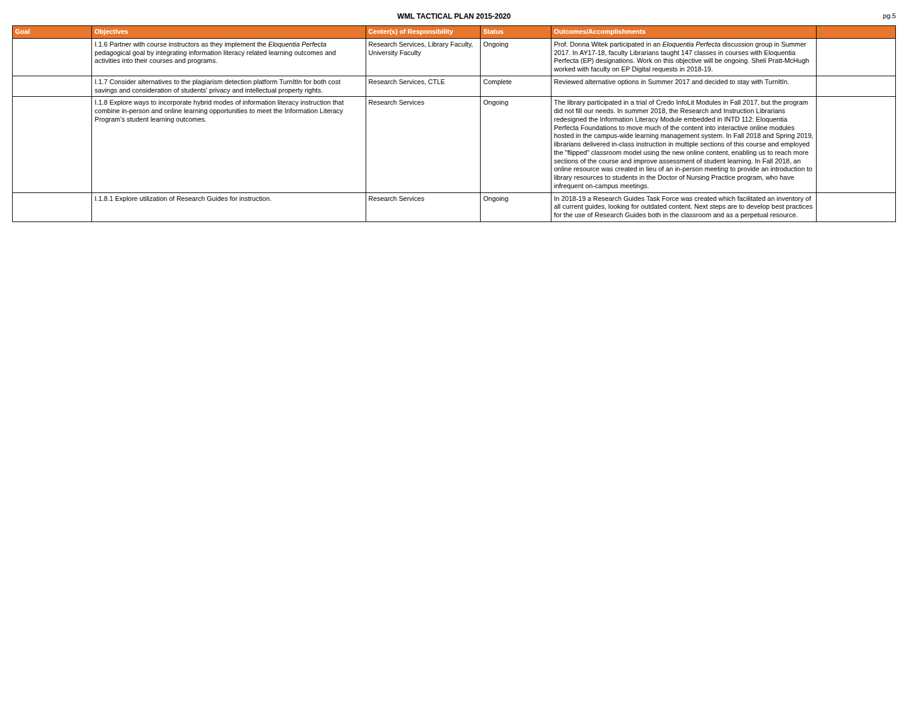WML TACTICAL PLAN 2015-2020 pg.5
| Goal | Objectives | Center(s) of Responsibility | Status | Outcomes/Accomplishments | |
| --- | --- | --- | --- | --- | --- |
| | I.1.6 Partner with course instructors as they implement the Eloquentia Perfecta pedagogical goal by integrating information literacy related learning outcomes and activities into their courses and programs. | Research Services, Library Faculty, University Faculty | Ongoing | Prof. Donna Witek participated in an Eloquentia Perfecta discussion group in Summer 2017. In AY17-18, faculty Librarians taught 147 classes in courses with Eloquentia Perfecta (EP) designations. Work on this objective will be ongoing. Sheli Pratt-McHugh worked with faculty on EP Digital requests in 2018-19. | |
| | I.1.7 Consider alternatives to the plagiarism detection platform TurnItIn for both cost savings and consideration of students' privacy and intellectual property rights. | Research Services, CTLE | Complete | Reviewed alternative options in Summer 2017 and decided to stay with TurnItIn. | |
| | I.1.8 Explore ways to incorporate hybrid modes of information literacy instruction that combine in-person and online learning opportunities to meet the Information Literacy Program’s student learning outcomes. | Research Services | Ongoing | The library participated in a trial of Credo InfoLit Modules in Fall 2017, but the program did not fill our needs. In summer 2018, the Research and Instruction Librarians redesigned the Information Literacy Module embedded in INTD 112: Eloquentia Perfecta Foundations to move much of the content into interactive online modules hosted in the campus-wide learning management system. In Fall 2018 and Spring 2019, librarians delivered in-class instruction in multiple sections of this course and employed the "flipped" classroom model using the new online content, enabling us to reach more sections of the course and improve assessment of student learning. In Fall 2018, an online resource was created in lieu of an in-person meeting to provide an introduction to library resources to students in the Doctor of Nursing Practice program, who have infrequent on-campus meetings. | |
| | I.1.8.1 Explore utilization of Research Guides for instruction. | Research Services | Ongoing | In 2018-19 a Research Guides Task Force was created which facilitated an inventory of all current guides, looking for outdated content. Next steps are to develop best practices for the use of Research Guides both in the classroom and as a perpetual resource. | |